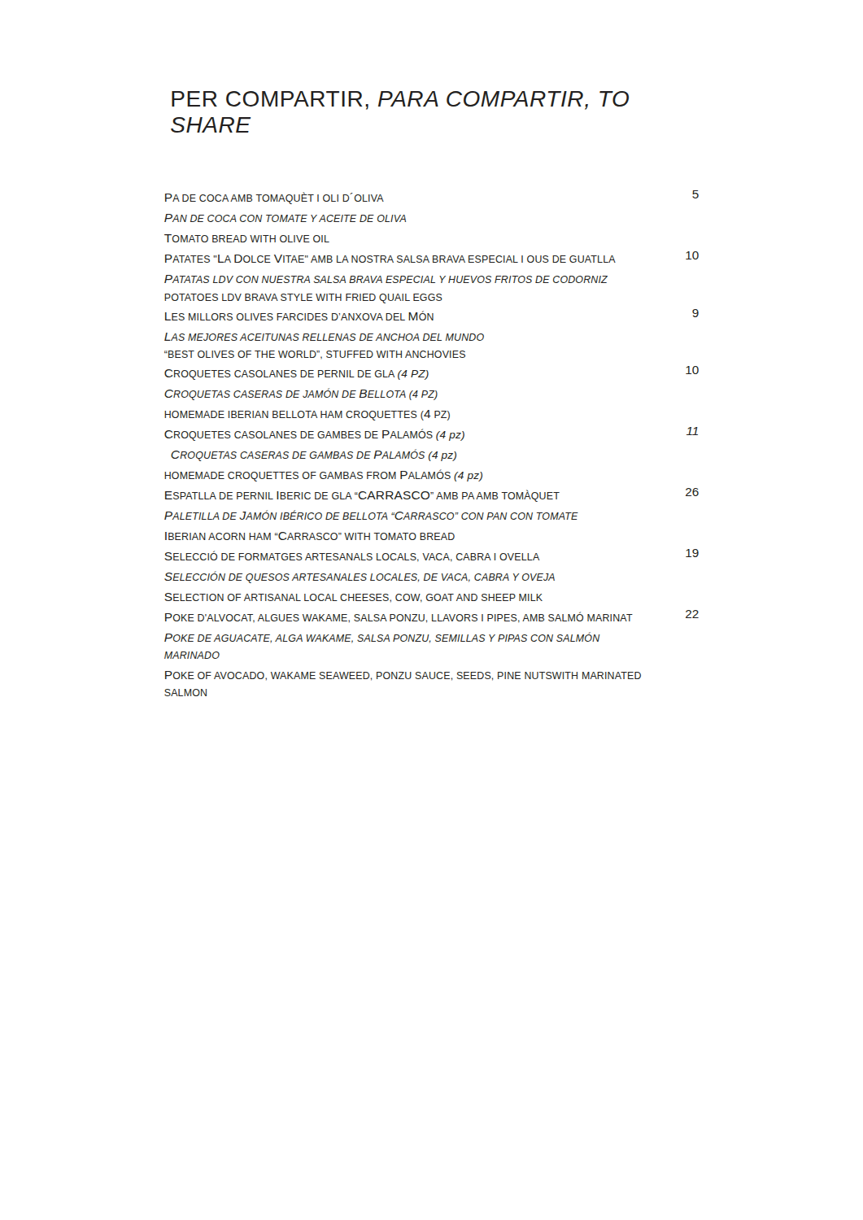PER COMPARTIR, PARA COMPARTIR, TO SHARE
| P A DE COCA AMB TOMAQUÈT I OLI D ´ OLIVA P AN DE COCA CON TOMATE Y ACEITE DE OLIVA T OMATO BREAD WITH OLIVE OIL | 5 |
| P ATATES " L A D OLCE V ITAE" AMB LA NOSTRA SALSA BRAVA ESPECIAL I OUS DE GUATLLA P ATATAS LDV CON NUESTRA SALSA BRAVA ESPECIAL Y HUEVOS FRITOS DE CODORNIZ POTATOES LDV BRAVA STYLE WITH FRIED QUAIL EGGS | 10 |
| L ES MILLORS OLIVES FARCIDES D’ANXOVA DEL M ÓN L AS MEJORES ACEITUNAS RELLENAS DE ANCHOA DEL MUNDO “BEST OLIVES OF THE WORLD”, STUFFED WITH ANCHOVIES | 9 |
| C ROQUETES CASOLANES DE PERNIL DE GLA (4 PZ) C ROQUETAS CASERAS DE JAMÓN DE B ELLOTA (4 PZ) HOMEMADE IBERIAN BELLOTA HAM CROQUETTES ( 4 PZ) | 10 |
| C ROQUETES CASOLANES DE GAMBES DE P ALAMÓS (4 pz) C ROQUETAS CASERAS DE GAMBAS DE P ALAMÓS (4 pz) HOMEMADE CROQUETTES OF GAMBAS FROM P ALAMÓS (4 pz) | 11 |
| E SPATLLA DE PERNIL I BERIC DE GLA “ CARRASCO ” AMB PA AMB TOMÀQUET P ALETILLA DE J AMÓN IBÉRICO DE BELLOTA “ C ARRASCO” CON PAN CON TOMATE I BERIAN ACORN HAM “ C ARRASCO” WITH TOMATO BREAD | 26 |
| S ELECCIÓ DE FORMATGES ARTESANALS LOCALS, VACA, CABRA I OVELLA S ELECCIÓN DE QUESOS ARTESANALES LOCALES, DE VACA, CABRA Y OVEJA S ELECTION OF ARTISANAL LOCAL CHEESES, COW, GOAT AND SHEEP MILK | 19 |
| P OKE D'ALVOCAT, ALGUES WAKAME, SALSA PONZU, LLAVORS I PIPES, AMB SALMÓ MARINAT P OKE DE AGUACATE, ALGA WAKAME, SALSA PONZU, SEMILLAS Y PIPAS CON SALMÓN MARINADO P OKE OF AVOCADO, WAKAME SEAWEED, PONZU SAUCE, SEEDS, PINE NUTSWITH MARINATED SALMON | 22 |